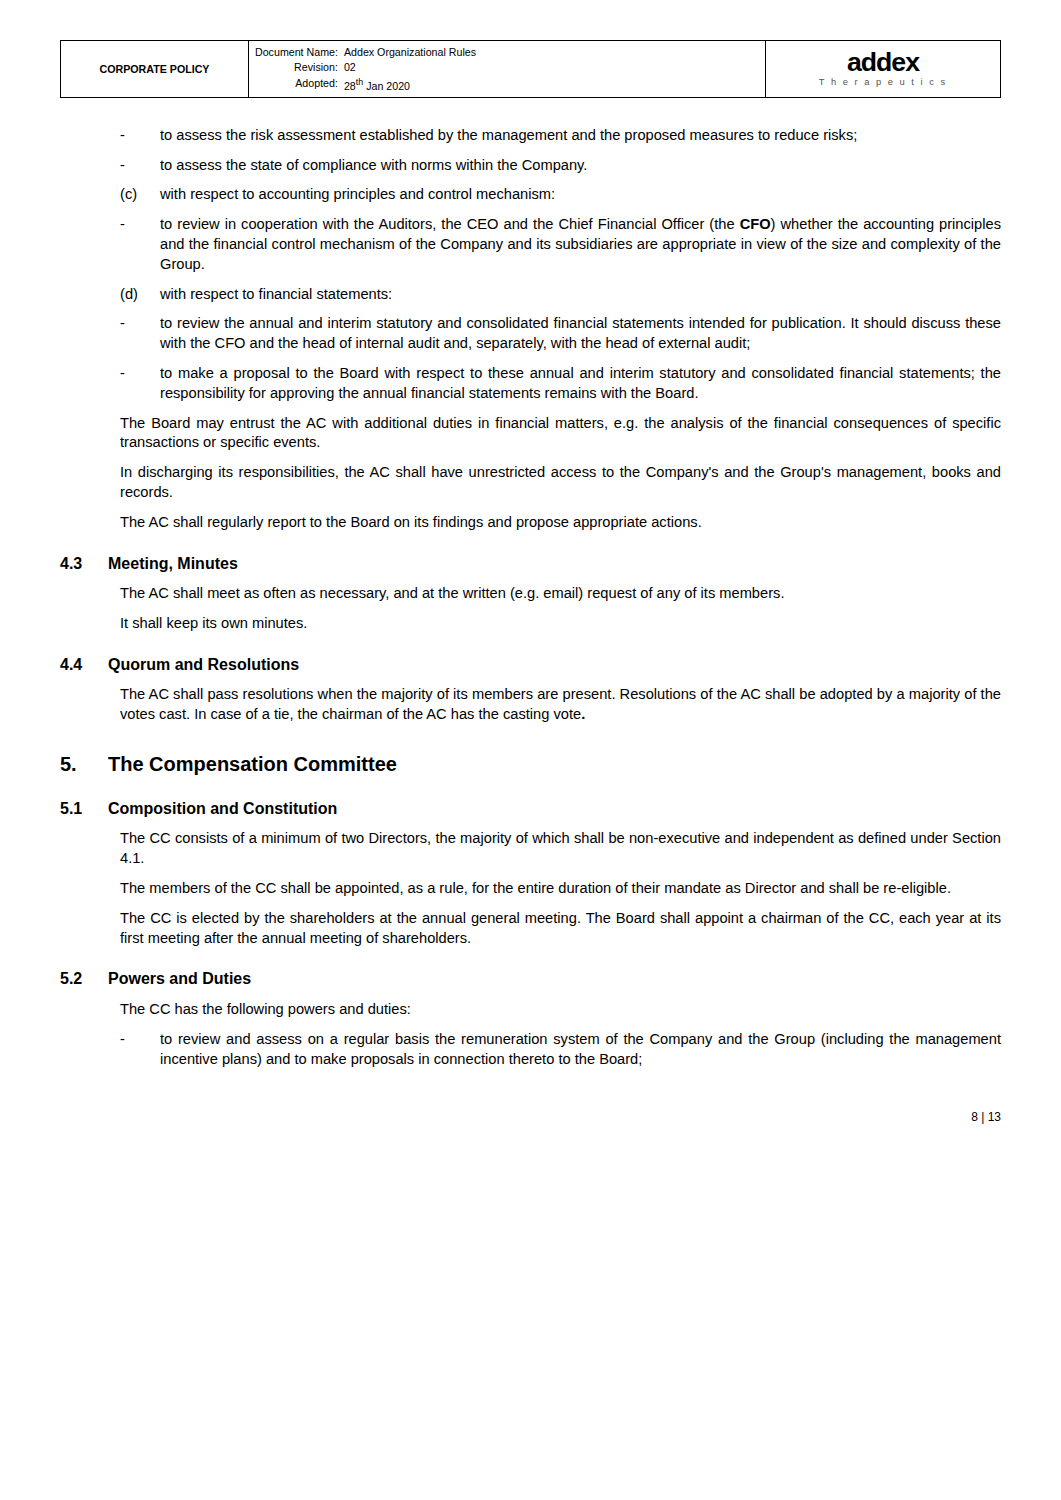| CORPORATE POLICY | Document Name: Addex Organizational Rules Revision: 02 Adopted: 28 th Jan 2020 | addex T h e r a p e u t i c s |
- to assess the risk assessment established by the management and the proposed measures to reduce risks;
- to assess the state of compliance with norms within the Company.
(c) with respect to accounting principles and control mechanism:
- to review in cooperation with the Auditors, the CEO and the Chief Financial Officer (the CFO) whether the accounting principles and the financial control mechanism of the Company and its subsidiaries are appropriate in view of the size and complexity of the Group.
(d) with respect to financial statements:
- to review the annual and interim statutory and consolidated financial statements intended for publication. It should discuss these with the CFO and the head of internal audit and, separately, with the head of external audit;
- to make a proposal to the Board with respect to these annual and interim statutory and consolidated financial statements; the responsibility for approving the annual financial statements remains with the Board.
The Board may entrust the AC with additional duties in financial matters, e.g. the analysis of the financial consequences of specific transactions or specific events.
In discharging its responsibilities, the AC shall have unrestricted access to the Company's and the Group's management, books and records.
The AC shall regularly report to the Board on its findings and propose appropriate actions.
4.3 Meeting, Minutes
The AC shall meet as often as necessary, and at the written (e.g. email) request of any of its members.
It shall keep its own minutes.
4.4 Quorum and Resolutions
The AC shall pass resolutions when the majority of its members are present. Resolutions of the AC shall be adopted by a majority of the votes cast. In case of a tie, the chairman of the AC has the casting vote.
5. The Compensation Committee
5.1 Composition and Constitution
The CC consists of a minimum of two Directors, the majority of which shall be non-executive and independent as defined under Section 4.1.
The members of the CC shall be appointed, as a rule, for the entire duration of their mandate as Director and shall be re-eligible.
The CC is elected by the shareholders at the annual general meeting. The Board shall appoint a chairman of the CC, each year at its first meeting after the annual meeting of shareholders.
5.2 Powers and Duties
The CC has the following powers and duties:
- to review and assess on a regular basis the remuneration system of the Company and the Group (including the management incentive plans) and to make proposals in connection thereto to the Board;
8 | 13